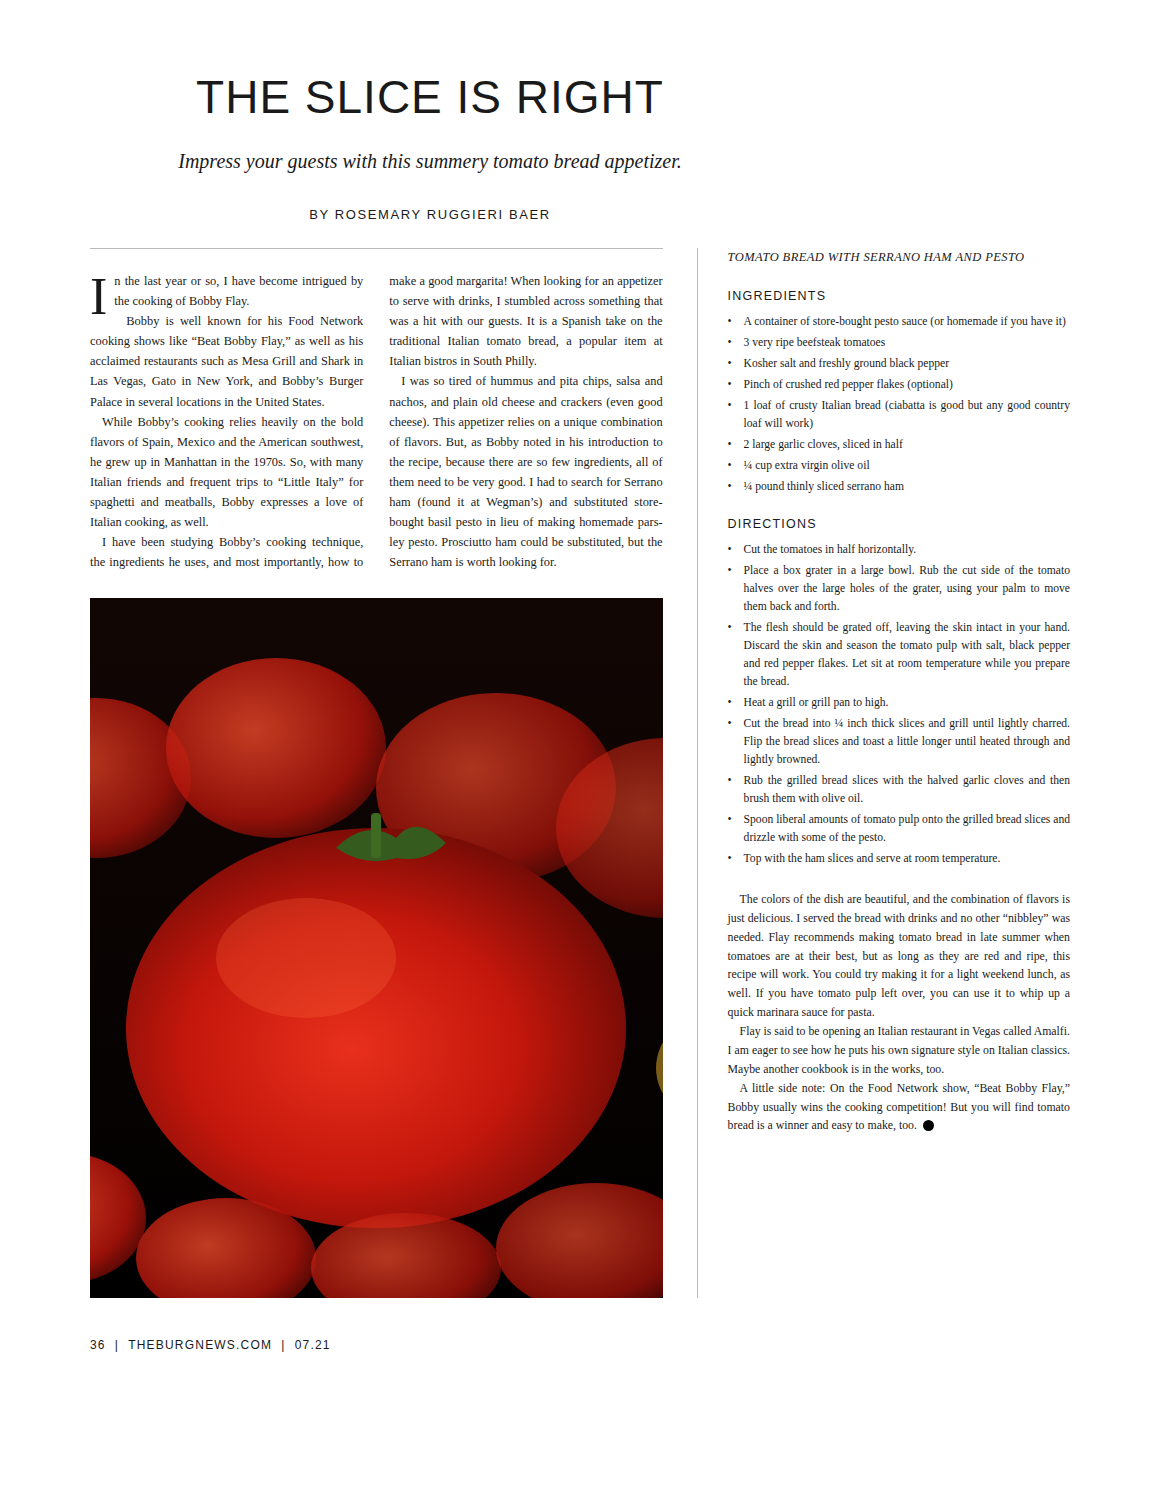THE SLICE IS RIGHT
Impress your guests with this summery tomato bread appetizer.
BY ROSEMARY RUGGIERI BAER
In the last year or so, I have become intrigued by the cooking of Bobby Flay.
Bobby is well known for his Food Network cooking shows like “Beat Bobby Flay,” as well as his acclaimed restaurants such as Mesa Grill and Shark in Las Vegas, Gato in New York, and Bobby’s Burger Palace in several locations in the United States.
While Bobby’s cooking relies heavily on the bold flavors of Spain, Mexico and the American southwest, he grew up in Manhattan in the 1970s. So, with many Italian friends and frequent trips to “Little Italy” for spaghetti and meatballs, Bobby expresses a love of Italian cooking, as well.
I have been studying Bobby’s cooking technique, the ingredients he uses, and most importantly, how to make a good margarita! When looking for an appetizer to serve with drinks, I stumbled across something that was a hit with our guests. It is a Spanish take on the traditional Italian tomato bread, a popular item at Italian bistros in South Philly.
I was so tired of hummus and pita chips, salsa and nachos, and plain old cheese and crackers (even good cheese). This appetizer relies on a unique combination of flavors. But, as Bobby noted in his introduction to the recipe, because there are so few ingredients, all of them need to be very good. I had to search for Serrano ham (found it at Wegman’s) and substituted store-bought basil pesto in lieu of making homemade parsley pesto. Prosciutto ham could be substituted, but the Serrano ham is worth looking for.
Tomato Bread with Serrano Ham and Pesto
INGREDIENTS
•A container of store-bought pesto sauce (or homemade if you have it)
•3 very ripe beefsteak tomatoes
•Kosher salt and freshly ground black pepper
•Pinch of crushed red pepper flakes (optional)
•1 loaf of crusty Italian bread (ciabatta is good but any good country loaf will work)
•2 large garlic cloves, sliced in half
•¼ cup extra virgin olive oil
•¼ pound thinly sliced serrano ham
DIRECTIONS
•Cut the tomatoes in half horizontally.
•Place a box grater in a large bowl. Rub the cut side of the tomato halves over the large holes of the grater, using your palm to move them back and forth.
•The flesh should be grated off, leaving the skin intact in your hand. Discard the skin and season the tomato pulp with salt, black pepper and red pepper flakes. Let sit at room temperature while you prepare the bread.
•Heat a grill or grill pan to high.
•Cut the bread into ¼ inch thick slices and grill until lightly charred. Flip the bread slices and toast a little longer until heated through and lightly browned.
•Rub the grilled bread slices with the halved garlic cloves and then brush them with olive oil.
•Spoon liberal amounts of tomato pulp onto the grilled bread slices and drizzle with some of the pesto.
•Top with the ham slices and serve at room temperature.
The colors of the dish are beautiful, and the combination of flavors is just delicious. I served the bread with drinks and no other “nibbley” was needed. Flay recommends making tomato bread in late summer when tomatoes are at their best, but as long as they are red and ripe, this recipe will work. You could try making it for a light weekend lunch, as well. If you have tomato pulp left over, you can use it to whip up a quick marinara sauce for pasta.
Flay is said to be opening an Italian restaurant in Vegas called Amalfi. I am eager to see how he puts his own signature style on Italian classics. Maybe another cookbook is in the works, too.
A little side note: On the Food Network show, “Beat Bobby Flay,” Bobby usually wins the cooking competition! But you will find tomato bread is a winner and easy to make, too. B
36 | THEBURGNEWS.COM | 07.21